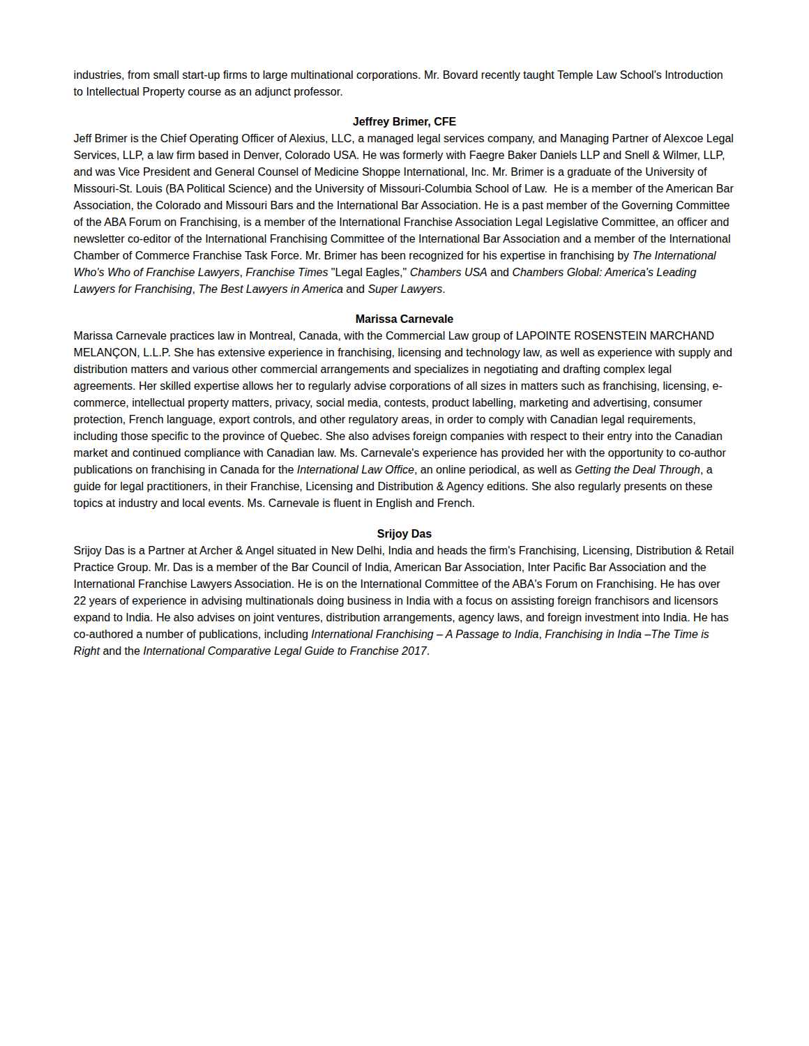industries, from small start-up firms to large multinational corporations. Mr. Bovard recently taught Temple Law School's Introduction to Intellectual Property course as an adjunct professor.
Jeffrey Brimer, CFE
Jeff Brimer is the Chief Operating Officer of Alexius, LLC, a managed legal services company, and Managing Partner of Alexcoe Legal Services, LLP, a law firm based in Denver, Colorado USA. He was formerly with Faegre Baker Daniels LLP and Snell & Wilmer, LLP, and was Vice President and General Counsel of Medicine Shoppe International, Inc. Mr. Brimer is a graduate of the University of Missouri-St. Louis (BA Political Science) and the University of Missouri-Columbia School of Law. He is a member of the American Bar Association, the Colorado and Missouri Bars and the International Bar Association. He is a past member of the Governing Committee of the ABA Forum on Franchising, is a member of the International Franchise Association Legal Legislative Committee, an officer and newsletter co-editor of the International Franchising Committee of the International Bar Association and a member of the International Chamber of Commerce Franchise Task Force. Mr. Brimer has been recognized for his expertise in franchising by The International Who's Who of Franchise Lawyers, Franchise Times "Legal Eagles," Chambers USA and Chambers Global: America's Leading Lawyers for Franchising, The Best Lawyers in America and Super Lawyers.
Marissa Carnevale
Marissa Carnevale practices law in Montreal, Canada, with the Commercial Law group of LAPOINTE ROSENSTEIN MARCHAND MELANÇON, L.L.P. She has extensive experience in franchising, licensing and technology law, as well as experience with supply and distribution matters and various other commercial arrangements and specializes in negotiating and drafting complex legal agreements. Her skilled expertise allows her to regularly advise corporations of all sizes in matters such as franchising, licensing, e-commerce, intellectual property matters, privacy, social media, contests, product labelling, marketing and advertising, consumer protection, French language, export controls, and other regulatory areas, in order to comply with Canadian legal requirements, including those specific to the province of Quebec. She also advises foreign companies with respect to their entry into the Canadian market and continued compliance with Canadian law. Ms. Carnevale's experience has provided her with the opportunity to co-author publications on franchising in Canada for the International Law Office, an online periodical, as well as Getting the Deal Through, a guide for legal practitioners, in their Franchise, Licensing and Distribution & Agency editions. She also regularly presents on these topics at industry and local events. Ms. Carnevale is fluent in English and French.
Srijoy Das
Srijoy Das is a Partner at Archer & Angel situated in New Delhi, India and heads the firm's Franchising, Licensing, Distribution & Retail Practice Group. Mr. Das is a member of the Bar Council of India, American Bar Association, Inter Pacific Bar Association and the International Franchise Lawyers Association. He is on the International Committee of the ABA's Forum on Franchising. He has over 22 years of experience in advising multinationals doing business in India with a focus on assisting foreign franchisors and licensors expand to India. He also advises on joint ventures, distribution arrangements, agency laws, and foreign investment into India. He has co-authored a number of publications, including International Franchising – A Passage to India, Franchising in India –The Time is Right and the International Comparative Legal Guide to Franchise 2017.